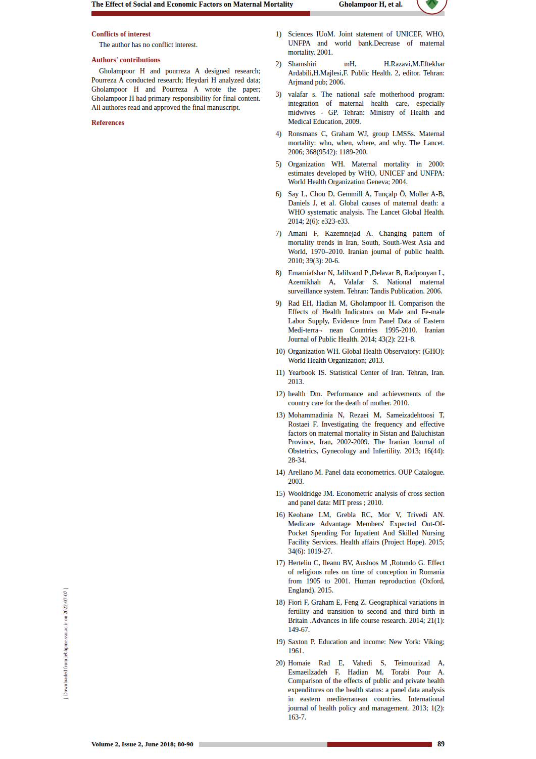The Effect of Social and Economic Factors on Maternal Mortality
Gholampoor H, et al.
Conflicts of interest
The author has no conflict interest.
Authors' contributions
Gholampoor H and pourreza A designed research; Pourreza A conducted research; Heydari H analyzed data; Gholampoor H and Pourreza A wrote the paper; Gholampoor H had primary responsibility for final content. All authores read and approved the final manuscript.
References
Sciences IUoM. Joint statement of UNICEF, WHO, UNFPA and world bank.Decrease of maternal mortality. 2001.
Shamshiri mH, H.Razavi,M.Eftekhar Ardabili,H.Majlesi,F. Public Health. 2, editor. Tehran: Arjmand pub; 2006.
valafar s. The national safe motherhood program: integration of maternal health care, especially midwives - GP. Tehran: Ministry of Health and Medical Education, 2009.
Ronsmans C, Graham WJ, group LMSSs. Maternal mortality: who, when, where, and why. The Lancet. 2006; 368(9542): 1189-200.
Organization WH. Maternal mortality in 2000: estimates developed by WHO, UNICEF and UNFPA: World Health Organization Geneva; 2004.
Say L, Chou D, Gemmill A, Tunçalp Ö, Moller A-B, Daniels J, et al. Global causes of maternal death: a WHO systematic analysis. The Lancet Global Health. 2014; 2(6): e323-e33.
Amani F, Kazemnejad A. Changing pattern of mortality trends in Iran, South, South-West Asia and World, 1970–2010. Iranian journal of public health. 2010; 39(3): 20-6.
Emamiafshar N, Jalilvand P ,Delavar B, Radpouyan L, Azemikhah A, Valafar S. National maternal surveillance system. Tehran: Tandis Publication. 2006.
Rad EH, Hadian M, Gholampoor H. Comparison the Effects of Health Indicators on Male and Fe-male Labor Supply, Evidence from Panel Data of Eastern Medi-terra¬ nean Countries 1995-2010. Iranian Journal of Public Health. 2014; 43(2): 221-8.
Organization WH. Global Health Observatory: (GHO): World Health Organization; 2013.
Yearbook IS. Statistical Center of Iran. Tehran, Iran. 2013.
health Dm. Performance and achievements of the country care for the death of mother. 2010.
Mohammadinia N, Rezaei M, Sameizadehtoosi T, Rostaei F. Investigating the frequency and effective factors on maternal mortality in Sistan and Baluchistan Province, Iran, 2002-2009. The Iranian Journal of Obstetrics, Gynecology and Infertility. 2013; 16(44): 28-34.
Arellano M. Panel data econometrics. OUP Catalogue. 2003.
Wooldridge JM. Econometric analysis of cross section and panel data: MIT press ; 2010.
Keohane LM, Grebla RC, Mor V, Trivedi AN. Medicare Advantage Members' Expected Out-Of-Pocket Spending For Inpatient And Skilled Nursing Facility Services. Health affairs (Project Hope). 2015; 34(6): 1019-27.
Herteliu C, Ileanu BV, Ausloos M ,Rotundo G. Effect of religious rules on time of conception in Romania from 1905 to 2001. Human reproduction (Oxford, England). 2015.
Fiori F, Graham E, Feng Z. Geographical variations in fertility and transition to second and third birth in Britain .Advances in life course research. 2014; 21(1): 149-67.
Saxton P. Education and income: New York: Viking; 1961.
Homaie Rad E, Vahedi S, Teimourizad A, Esmaeilzadeh F, Hadian M, Torabi Pour A. Comparison of the effects of public and private health expenditures on the health status: a panel data analysis in eastern mediterranean countries. International journal of health policy and management. 2013; 1(2): 163-7.
[ Downloaded from jebhpme.ssu.ac.ir on 2022-07-07 ]
Volume 2, Issue 2, June 2018; 80-90
89